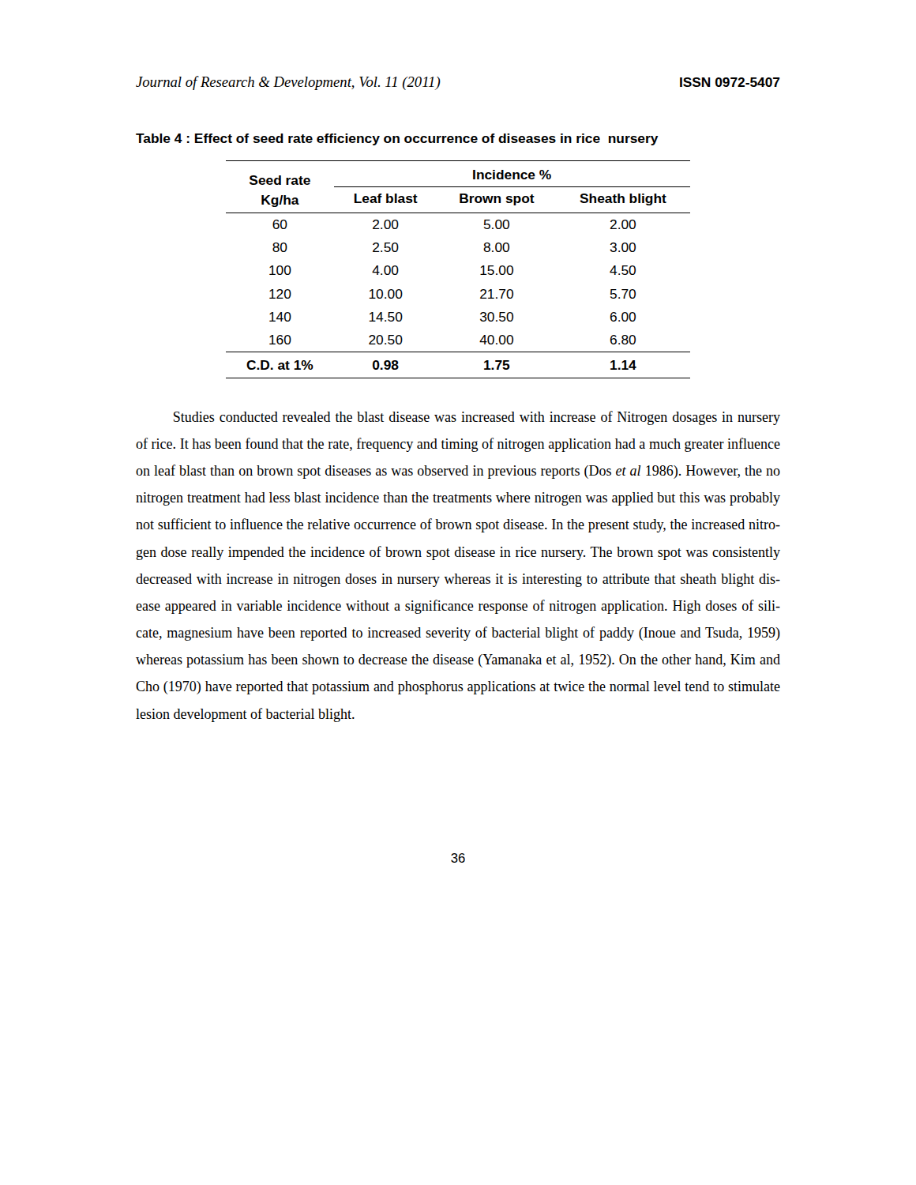Journal of Research & Development, Vol. 11 (2011) ISSN 0972-5407
Table 4 : Effect of seed rate efficiency on occurrence of diseases in rice nursery
| Seed rate Kg/ha | Incidence % |
| --- | --- |
| Leaf blast | Brown spot | Sheath blight |
| 60 | 2.00 | 5.00 | 2.00 |
| 80 | 2.50 | 8.00 | 3.00 |
| 100 | 4.00 | 15.00 | 4.50 |
| 120 | 10.00 | 21.70 | 5.70 |
| 140 | 14.50 | 30.50 | 6.00 |
| 160 | 20.50 | 40.00 | 6.80 |
| C.D. at 1% | 0.98 | 1.75 | 1.14 |
Studies conducted revealed the blast disease was increased with increase of Nitrogen dosages in nursery of rice. It has been found that the rate, frequency and timing of nitrogen application had a much greater influence on leaf blast than on brown spot diseases as was observed in previous reports (Dos et al 1986). However, the no nitrogen treatment had less blast incidence than the treatments where nitrogen was applied but this was probably not sufficient to influence the relative occurrence of brown spot disease. In the present study, the increased nitrogen dose really impended the incidence of brown spot disease in rice nursery. The brown spot was consistently decreased with increase in nitrogen doses in nursery whereas it is interesting to attribute that sheath blight disease appeared in variable incidence without a significance response of nitrogen application. High doses of silicate, magnesium have been reported to increased severity of bacterial blight of paddy (Inoue and Tsuda, 1959) whereas potassium has been shown to decrease the disease (Yamanaka et al, 1952). On the other hand, Kim and Cho (1970) have reported that potassium and phosphorus applications at twice the normal level tend to stimulate lesion development of bacterial blight.
36